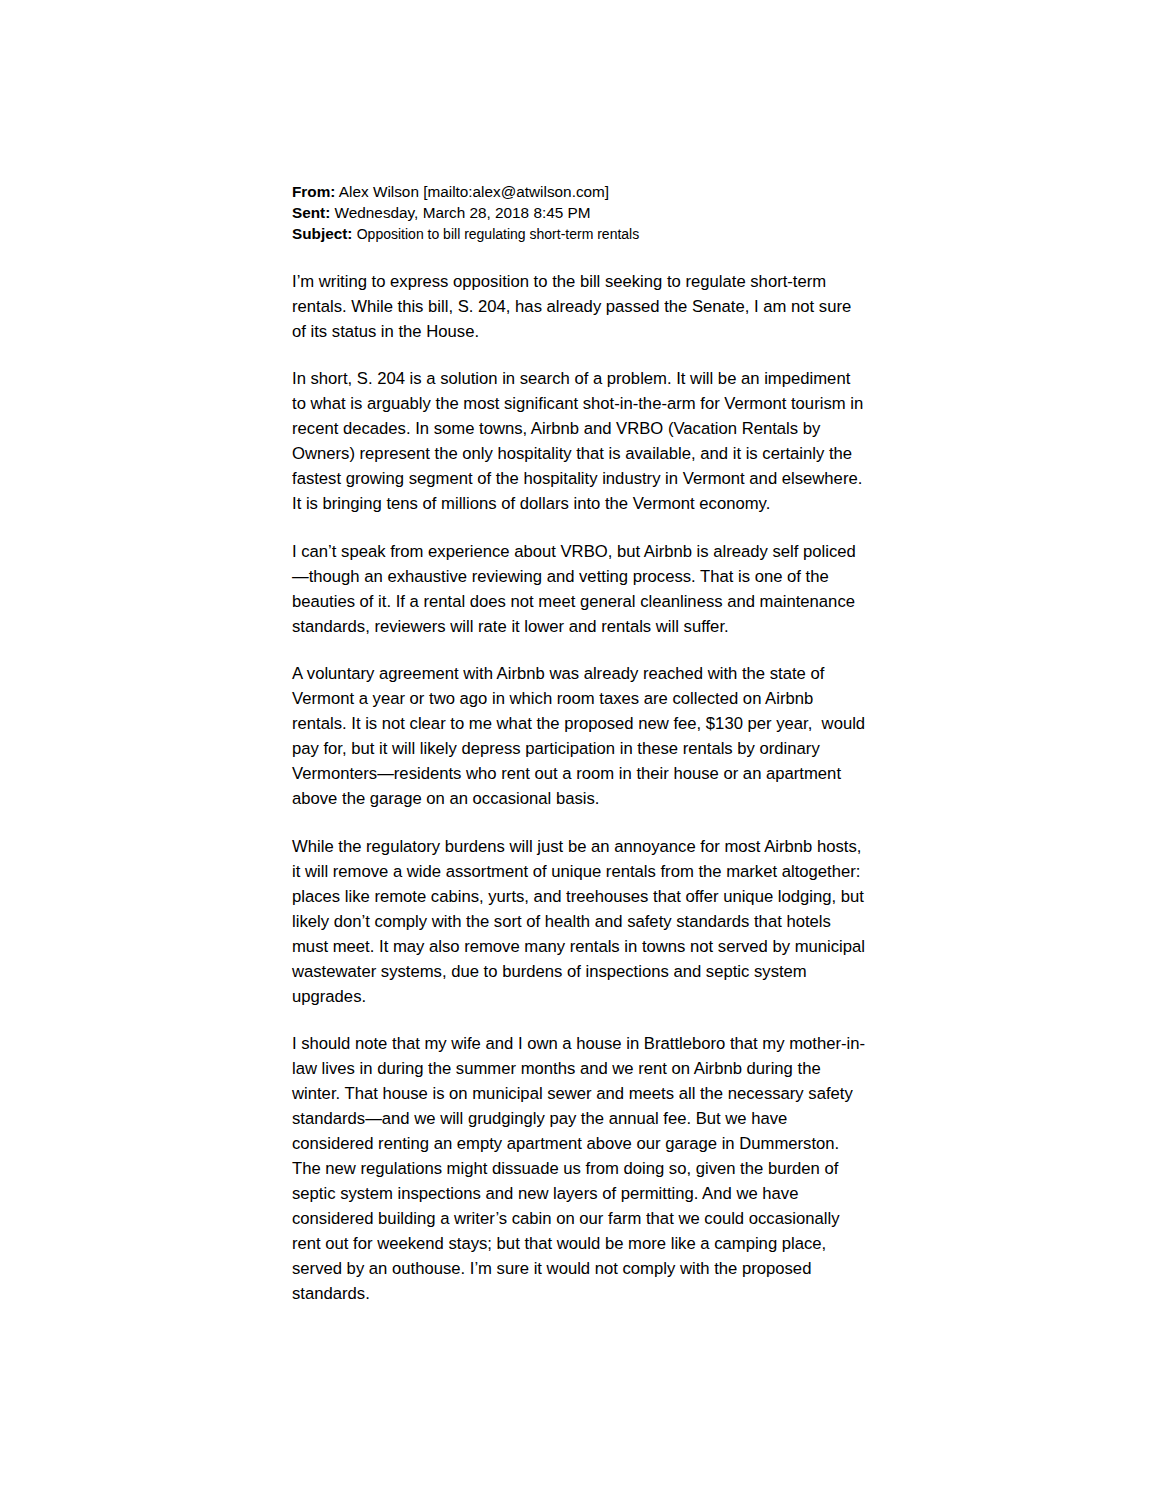From: Alex Wilson [mailto:alex@atwilson.com]
Sent: Wednesday, March 28, 2018 8:45 PM
Subject: Opposition to bill regulating short-term rentals
I’m writing to express opposition to the bill seeking to regulate short-term rentals. While this bill, S. 204, has already passed the Senate, I am not sure of its status in the House.
In short, S. 204 is a solution in search of a problem. It will be an impediment to what is arguably the most significant shot-in-the-arm for Vermont tourism in recent decades. In some towns, Airbnb and VRBO (Vacation Rentals by Owners) represent the only hospitality that is available, and it is certainly the fastest growing segment of the hospitality industry in Vermont and elsewhere. It is bringing tens of millions of dollars into the Vermont economy.
I can’t speak from experience about VRBO, but Airbnb is already self policed—though an exhaustive reviewing and vetting process. That is one of the beauties of it. If a rental does not meet general cleanliness and maintenance standards, reviewers will rate it lower and rentals will suffer.
A voluntary agreement with Airbnb was already reached with the state of Vermont a year or two ago in which room taxes are collected on Airbnb rentals. It is not clear to me what the proposed new fee, $130 per year, would pay for, but it will likely depress participation in these rentals by ordinary Vermonters—residents who rent out a room in their house or an apartment above the garage on an occasional basis.
While the regulatory burdens will just be an annoyance for most Airbnb hosts, it will remove a wide assortment of unique rentals from the market altogether: places like remote cabins, yurts, and treehouses that offer unique lodging, but likely don’t comply with the sort of health and safety standards that hotels must meet. It may also remove many rentals in towns not served by municipal wastewater systems, due to burdens of inspections and septic system upgrades.
I should note that my wife and I own a house in Brattleboro that my mother-in-law lives in during the summer months and we rent on Airbnb during the winter. That house is on municipal sewer and meets all the necessary safety standards—and we will grudgingly pay the annual fee. But we have considered renting an empty apartment above our garage in Dummerston. The new regulations might dissuade us from doing so, given the burden of septic system inspections and new layers of permitting. And we have considered building a writer’s cabin on our farm that we could occasionally rent out for weekend stays; but that would be more like a camping place, served by an outhouse. I’m sure it would not comply with the proposed standards.